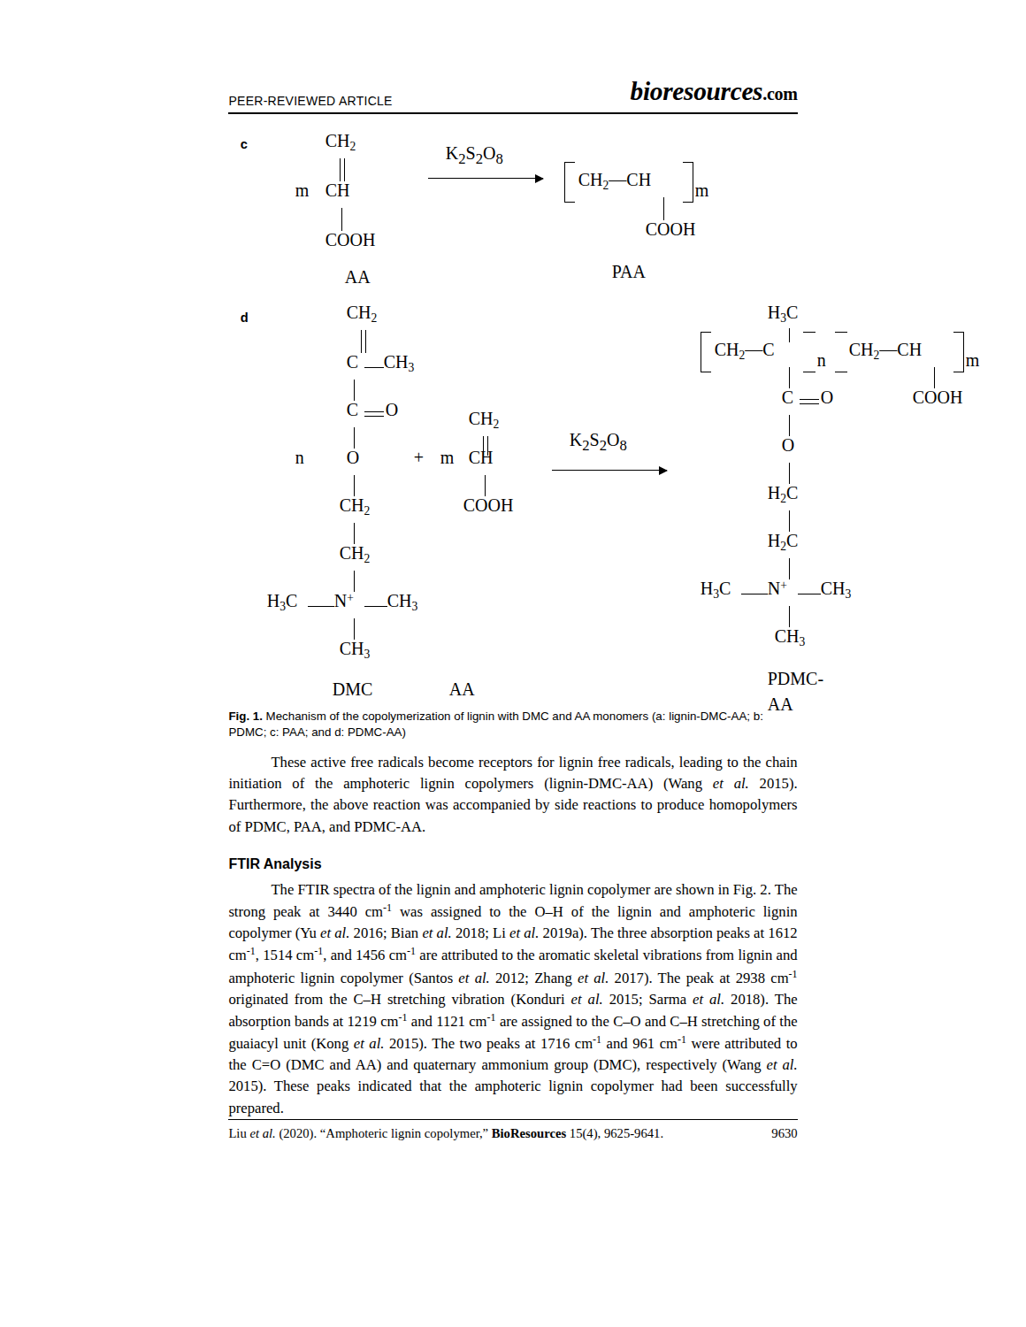Peer-Reviewed Article
bioresources.com
c
CH2
m
CH
COOH
AA
K2S2O8
CH2—CH
m
COOH
PAA
d
CH2
C
CH3
C
O
O
CH2
CH2
H3C
N+
CH3
CH3
n
DMC
+
m
CH2
CH
COOH
AA
K2S2O8
H3C
CH2—C
n
CH2—CH
m
C
O
O
H2C
H2C
H3C
N+
CH3
CH3
COOH
PDMC-AA
Fig. 1. Mechanism of the copolymerization of lignin with DMC and AA monomers (a: lignin-DMC-AA; b: PDMC; c: PAA; and d: PDMC-AA)
These active free radicals become receptors for lignin free radicals, leading to the chain initiation of the amphoteric lignin copolymers (lignin-DMC-AA) (Wang et al. 2015). Furthermore, the above reaction was accompanied by side reactions to produce homopolymers of PDMC, PAA, and PDMC-AA.
FTIR Analysis
The FTIR spectra of the lignin and amphoteric lignin copolymer are shown in Fig. 2. The strong peak at 3440 cm-1 was assigned to the O–H of the lignin and amphoteric lignin copolymer (Yu et al. 2016; Bian et al. 2018; Li et al. 2019a). The three absorption peaks at 1612 cm-1, 1514 cm-1, and 1456 cm-1 are attributed to the aromatic skeletal vibrations from lignin and amphoteric lignin copolymer (Santos et al. 2012; Zhang et al. 2017). The peak at 2938 cm-1 originated from the C–H stretching vibration (Konduri et al. 2015; Sarma et al. 2018). The absorption bands at 1219 cm-1 and 1121 cm-1 are assigned to the C–O and C–H stretching of the guaiacyl unit (Kong et al. 2015). The two peaks at 1716 cm-1 and 961 cm-1 were attributed to the C=O (DMC and AA) and quaternary ammonium group (DMC), respectively (Wang et al. 2015). These peaks indicated that the amphoteric lignin copolymer had been successfully prepared.
Liu et al. (2020). “Amphoteric lignin copolymer,” BioResources 15(4), 9625-9641.
9630